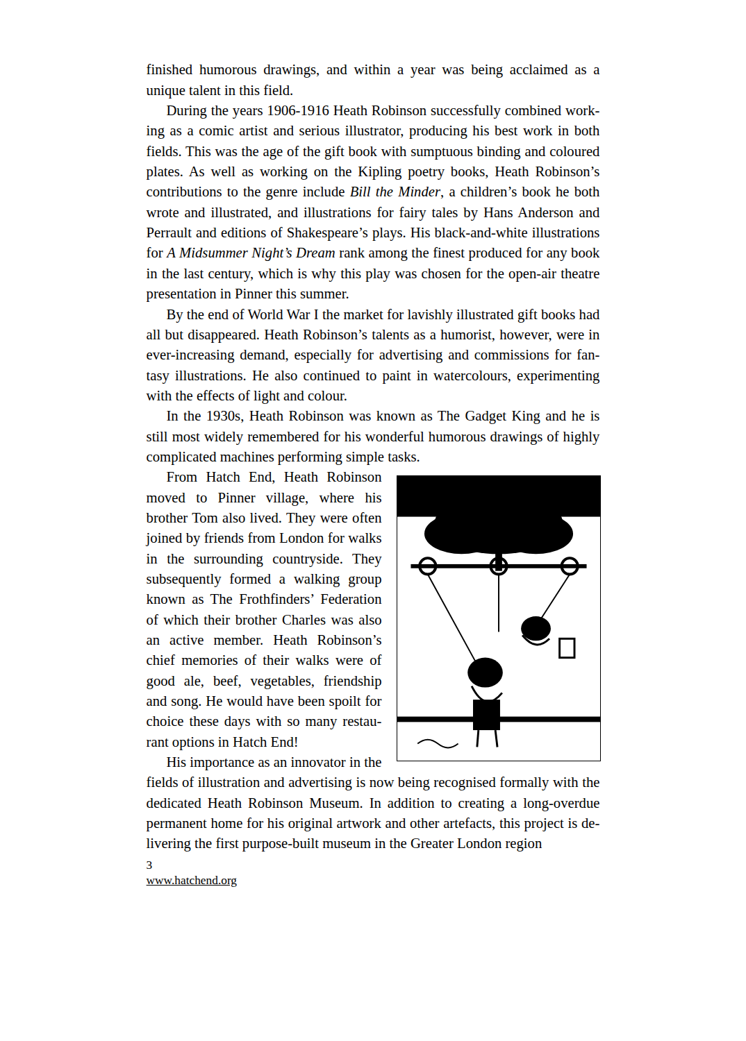finished humorous drawings, and within a year was being acclaimed as a unique talent in this field.
During the years 1906-1916 Heath Robinson successfully combined working as a comic artist and serious illustrator, producing his best work in both fields. This was the age of the gift book with sumptuous binding and coloured plates. As well as working on the Kipling poetry books, Heath Robinson’s contributions to the genre include Bill the Minder, a children’s book he both wrote and illustrated, and illustrations for fairy tales by Hans Anderson and Perrault and editions of Shakespeare’s plays. His black-and-white illustrations for A Midsummer Night’s Dream rank among the finest produced for any book in the last century, which is why this play was chosen for the open-air theatre presentation in Pinner this summer.
By the end of World War I the market for lavishly illustrated gift books had all but disappeared. Heath Robinson’s talents as a humorist, however, were in ever-increasing demand, especially for advertising and commissions for fantasy illustrations. He also continued to paint in watercolours, experimenting with the effects of light and colour.
In the 1930s, Heath Robinson was known as The Gadget King and he is still most widely remembered for his wonderful humorous drawings of highly complicated machines performing simple tasks.
From Hatch End, Heath Robinson moved to Pinner village, where his brother Tom also lived. They were often joined by friends from London for walks in the surrounding countryside. They subsequently formed a walking group known as The Frothfinders’ Federation of which their brother Charles was also an active member. Heath Robinson’s chief memories of their walks were of good ale, beef, vegetables, friendship and song. He would have been spoilt for choice these days with so many restaurant options in Hatch End!
His importance as an innovator in the fields of illustration and advertising is now being recognised formally with the dedicated Heath Robinson Museum. In addition to creating a long-overdue permanent home for his original artwork and other artefacts, this project is delivering the first purpose-built museum in the Greater London region
3 www.hatchend.org